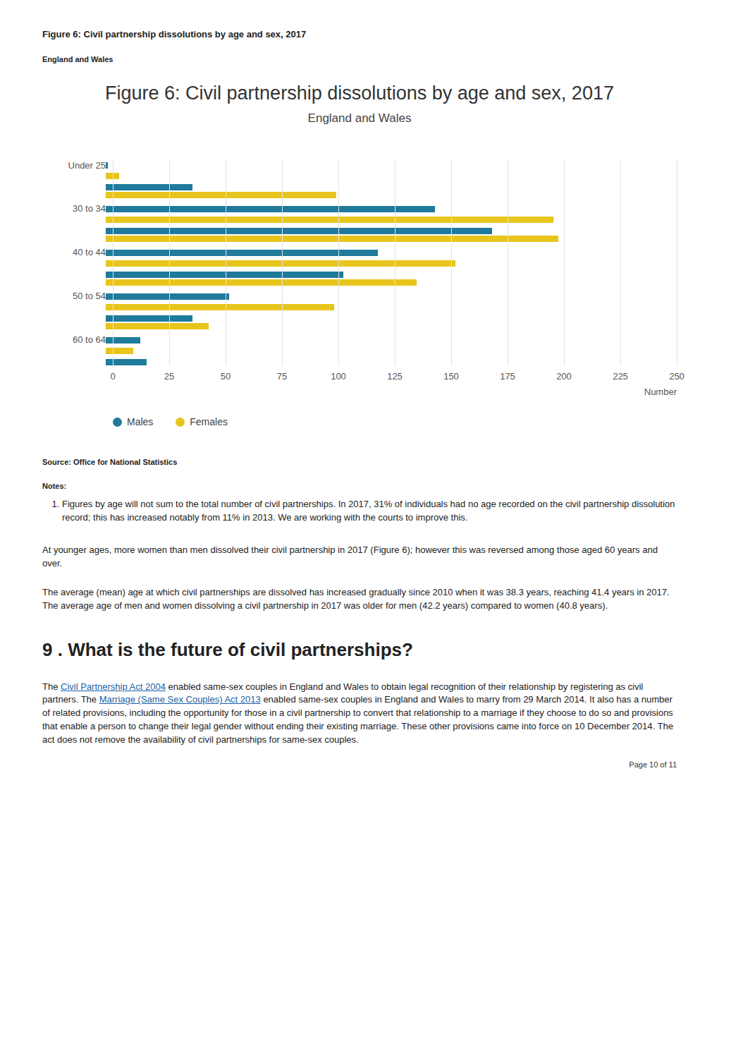Figure 6: Civil partnership dissolutions by age and sex, 2017
England and Wales
Figure 6: Civil partnership dissolutions by age and sex, 2017
England and Wales
| Under 25 | |
| 30 to 34 | |
| 40 to 44 | |
| 50 to 54 | |
| 60 to 64 | |
0 25 50 75 100 125 150 175 200 225 250
Number
Males Females
Source: Office for National Statistics
Notes:
Figures by age will not sum to the total number of civil partnerships. In 2017, 31% of individuals had no age recorded on the civil partnership dissolution record; this has increased notably from 11% in 2013. We are working with the courts to improve this.
At younger ages, more women than men dissolved their civil partnership in 2017 (Figure 6); however this was reversed among those aged 60 years and over.
The average (mean) age at which civil partnerships are dissolved has increased gradually since 2010 when it was 38.3 years, reaching 41.4 years in 2017. The average age of men and women dissolving a civil partnership in 2017 was older for men (42.2 years) compared to women (40.8 years).
9 . What is the future of civil partnerships?
The Civil Partnership Act 2004 enabled same-sex couples in England and Wales to obtain legal recognition of their relationship by registering as civil partners. The Marriage (Same Sex Couples) Act 2013 enabled same-sex couples in England and Wales to marry from 29 March 2014. It also has a number of related provisions, including the opportunity for those in a civil partnership to convert that relationship to a marriage if they choose to do so and provisions that enable a person to change their legal gender without ending their existing marriage. These other provisions came into force on 10 December 2014. The act does not remove the availability of civil partnerships for same-sex couples.
Page 10 of 11